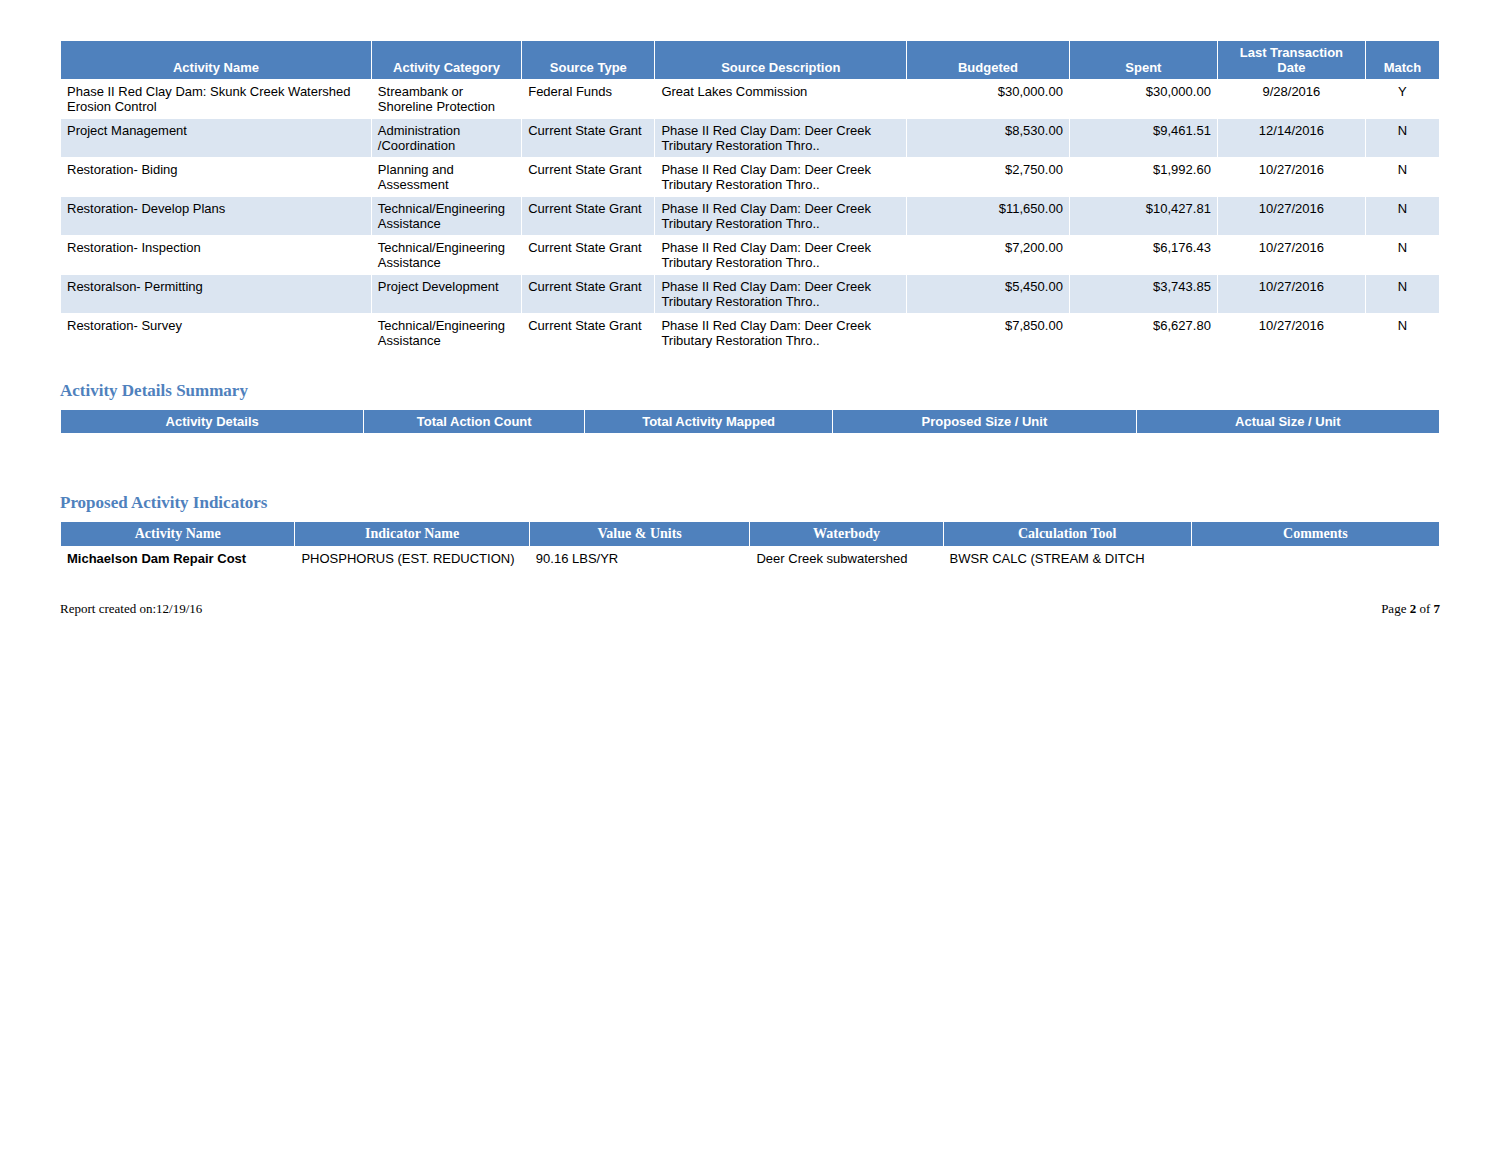| Activity Name | Activity Category | Source Type | Source Description | Budgeted | Spent | Last Transaction Date | Match |
| --- | --- | --- | --- | --- | --- | --- | --- |
| Phase II Red Clay Dam: Skunk Creek Watershed Erosion Control | Streambank or Shoreline Protection | Federal Funds | Great Lakes Commission | $30,000.00 | $30,000.00 | 9/28/2016 | Y |
| Project Management | Administration /Coordination | Current State Grant | Phase II Red Clay Dam: Deer Creek Tributary Restoration Thro.. | $8,530.00 | $9,461.51 | 12/14/2016 | N |
| Restoration- Biding | Planning and Assessment | Current State Grant | Phase II Red Clay Dam: Deer Creek Tributary Restoration Thro.. | $2,750.00 | $1,992.60 | 10/27/2016 | N |
| Restoration- Develop Plans | Technical/Engineering Assistance | Current State Grant | Phase II Red Clay Dam: Deer Creek Tributary Restoration Thro.. | $11,650.00 | $10,427.81 | 10/27/2016 | N |
| Restoration- Inspection | Technical/Engineering Assistance | Current State Grant | Phase II Red Clay Dam: Deer Creek Tributary Restoration Thro.. | $7,200.00 | $6,176.43 | 10/27/2016 | N |
| Restoralson- Permitting | Project Development | Current State Grant | Phase II Red Clay Dam: Deer Creek Tributary Restoration Thro.. | $5,450.00 | $3,743.85 | 10/27/2016 | N |
| Restoration- Survey | Technical/Engineering Assistance | Current State Grant | Phase II Red Clay Dam: Deer Creek Tributary Restoration Thro.. | $7,850.00 | $6,627.80 | 10/27/2016 | N |
Activity Details Summary
| Activity Details | Total Action Count | Total Activity Mapped | Proposed Size / Unit | Actual Size / Unit |
| --- | --- | --- | --- | --- |
Proposed Activity Indicators
| Activity Name | Indicator Name | Value & Units | Waterbody | Calculation Tool | Comments |
| --- | --- | --- | --- | --- | --- |
| Michaelson Dam Repair Cost | PHOSPHORUS (EST. REDUCTION) | 90.16 LBS/YR | Deer Creek subwatershed | BWSR CALC (STREAM & DITCH | |
Report created on:12/19/16
Page 2 of 7